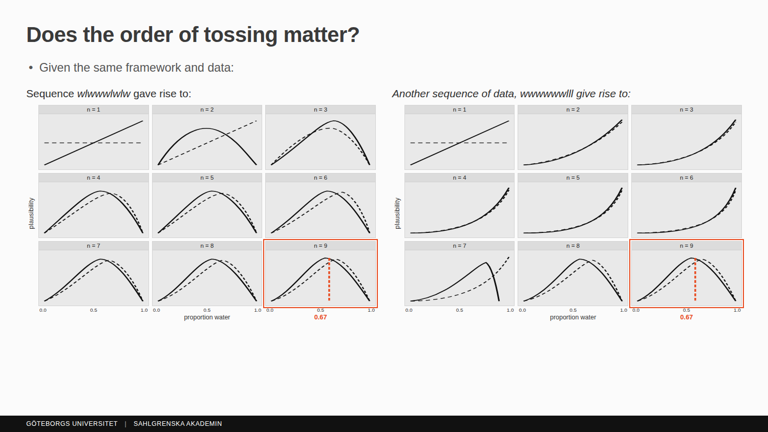Does the order of tossing matter?
Given the same framework and data:
Sequence wlwwwlwlw gave rise to:
Another sequence of data, wwwwwwlll give rise to:
plausibility
n = 1
n = 2
n = 3
n = 4
n = 5
n = 6
n = 7
n = 8
n = 9
0.00.51.0
0.00.51.0
0.00.51.0
proportion water
0.67
plausibility
n = 1
n = 2
n = 3
n = 4
n = 5
n = 6
n = 7
n = 8
n = 9
0.00.51.0
0.00.51.0
0.00.51.0
proportion water
0.67
GÖTEBORGS UNIVERSITET | SAHLGRENSKA AKADEMIN